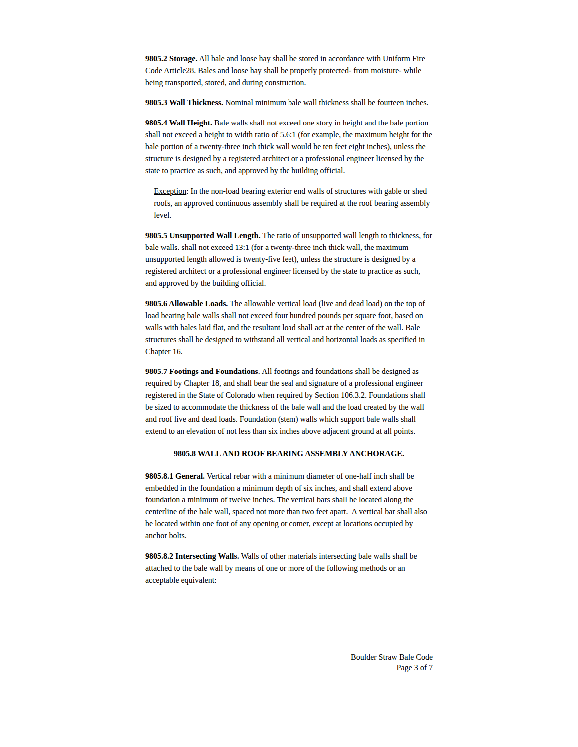9805.2 Storage. All bale and loose hay shall be stored in accordance with Uniform Fire Code Article28. Bales and loose hay shall be properly protected- from moisture- while being transported, stored, and during construction.
9805.3 Wall Thickness. Nominal minimum bale wall thickness shall be fourteen inches.
9805.4 Wall Height. Bale walls shall not exceed one story in height and the bale portion shall not exceed a height to width ratio of 5.6:1 (for example, the maximum height for the bale portion of a twenty-three inch thick wall would be ten feet eight inches), unless the structure is designed by a registered architect or a professional engineer licensed by the state to practice as such, and approved by the building official.
Exception: In the non-load bearing exterior end walls of structures with gable or shed roofs, an approved continuous assembly shall be required at the roof bearing assembly level.
9805.5 Unsupported Wall Length. The ratio of unsupported wall length to thickness, for bale walls. shall not exceed 13:1 (for a twenty-three inch thick wall, the maximum unsupported length allowed is twenty-five feet), unless the structure is designed by a registered architect or a professional engineer licensed by the state to practice as such, and approved by the building official.
9805.6 Allowable Loads. The allowable vertical load (live and dead load) on the top of load bearing bale walls shall not exceed four hundred pounds per square foot, based on walls with bales laid flat, and the resultant load shall act at the center of the wall. Bale structures shall be designed to withstand all vertical and horizontal loads as specified in Chapter 16.
9805.7 Footings and Foundations. All footings and foundations shall be designed as required by Chapter 18, and shall bear the seal and signature of a professional engineer registered in the State of Colorado when required by Section 106.3.2. Foundations shall be sized to accommodate the thickness of the bale wall and the load created by the wall and roof live and dead loads. Foundation (stem) walls which support bale walls shall extend to an elevation of not less than six inches above adjacent ground at all points.
9805.8 WALL AND ROOF BEARING ASSEMBLY ANCHORAGE.
9805.8.1 General. Vertical rebar with a minimum diameter of one-half inch shall be embedded in the foundation a minimum depth of six inches, and shall extend above foundation a minimum of twelve inches. The vertical bars shall be located along the centerline of the bale wall, spaced not more than two feet apart. A vertical bar shall also be located within one foot of any opening or comer, except at locations occupied by anchor bolts.
9805.8.2 Intersecting Walls. Walls of other materials intersecting bale walls shall be attached to the bale wall by means of one or more of the following methods or an acceptable equivalent:
Boulder Straw Bale Code
Page 3 of 7